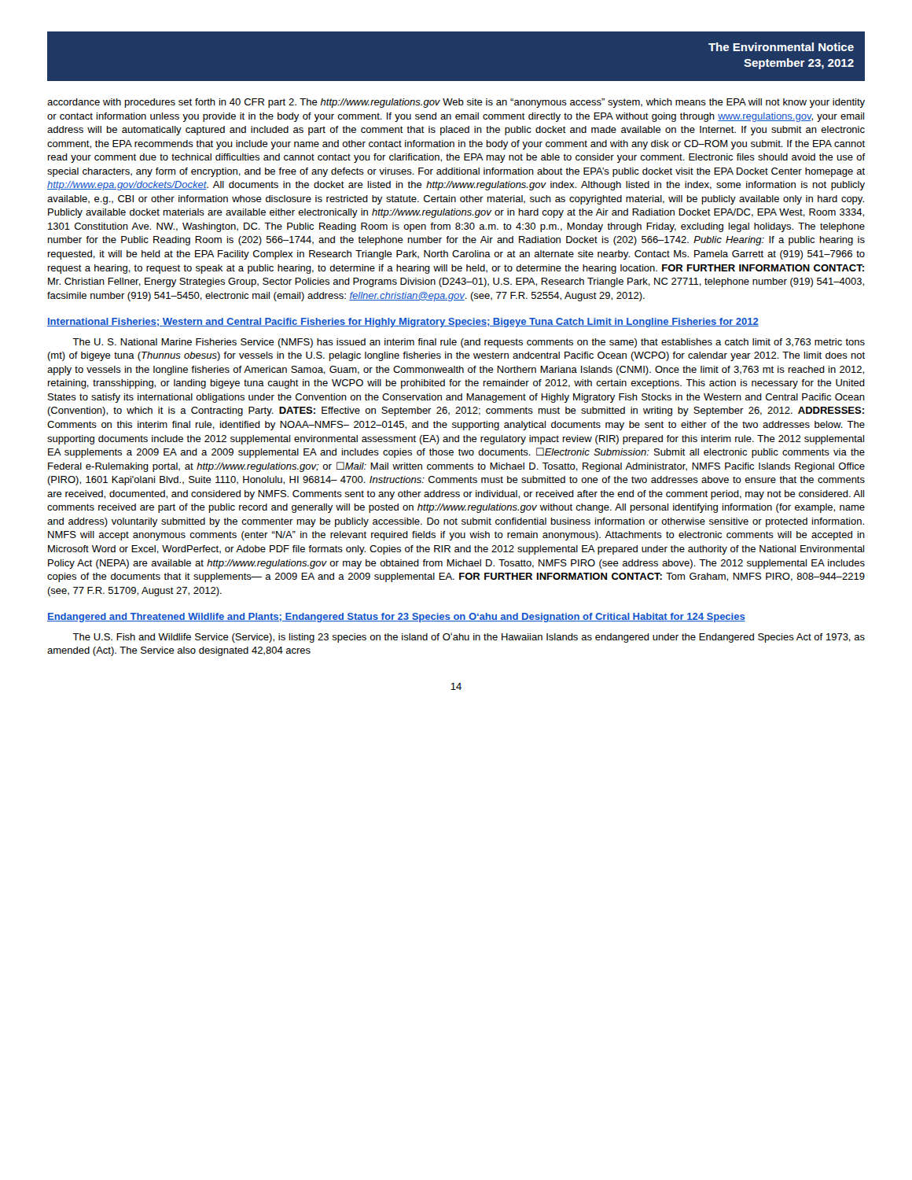The Environmental Notice
September 23, 2012
accordance with procedures set forth in 40 CFR part 2. The http://www.regulations.gov Web site is an “anonymous access” system, which means the EPA will not know your identity or contact information unless you provide it in the body of your comment. If you send an email comment directly to the EPA without going through www.regulations.gov, your email address will be automatically captured and included as part of the comment that is placed in the public docket and made available on the Internet. If you submit an electronic comment, the EPA recommends that you include your name and other contact information in the body of your comment and with any disk or CD–ROM you submit. If the EPA cannot read your comment due to technical difficulties and cannot contact you for clarification, the EPA may not be able to consider your comment. Electronic files should avoid the use of special characters, any form of encryption, and be free of any defects or viruses. For additional information about the EPA’s public docket visit the EPA Docket Center homepage at http://www.epa.gov/dockets/Docket. All documents in the docket are listed in the http://www.regulations.gov index. Although listed in the index, some information is not publicly available, e.g., CBI or other information whose disclosure is restricted by statute. Certain other material, such as copyrighted material, will be publicly available only in hard copy. Publicly available docket materials are available either electronically in http://www.regulations.gov or in hard copy at the Air and Radiation Docket EPA/DC, EPA West, Room 3334, 1301 Constitution Ave. NW., Washington, DC. The Public Reading Room is open from 8:30 a.m. to 4:30 p.m., Monday through Friday, excluding legal holidays. The telephone number for the Public Reading Room is (202) 566–1744, and the telephone number for the Air and Radiation Docket is (202) 566–1742. Public Hearing: If a public hearing is requested, it will be held at the EPA Facility Complex in Research Triangle Park, North Carolina or at an alternate site nearby. Contact Ms. Pamela Garrett at (919) 541–7966 to request a hearing, to request to speak at a public hearing, to determine if a hearing will be held, or to determine the hearing location. FOR FURTHER INFORMATION CONTACT: Mr. Christian Fellner, Energy Strategies Group, Sector Policies and Programs Division (D243–01), U.S. EPA, Research Triangle Park, NC 27711, telephone number (919) 541–4003, facsimile number (919) 541–5450, electronic mail (email) address: fellner.christian@epa.gov. (see, 77 F.R. 52554, August 29, 2012).
International Fisheries; Western and Central Pacific Fisheries for Highly Migratory Species; Bigeye Tuna Catch Limit in Longline Fisheries for 2012
The U. S. National Marine Fisheries Service (NMFS) has issued an interim final rule (and requests comments on the same) that establishes a catch limit of 3,763 metric tons (mt) of bigeye tuna (Thunnus obesus) for vessels in the U.S. pelagic longline fisheries in the western andcentral Pacific Ocean (WCPO) for calendar year 2012. The limit does not apply to vessels in the longline fisheries of American Samoa, Guam, or the Commonwealth of the Northern Mariana Islands (CNMI). Once the limit of 3,763 mt is reached in 2012, retaining, transshipping, or landing bigeye tuna caught in the WCPO will be prohibited for the remainder of 2012, with certain exceptions. This action is necessary for the United States to satisfy its international obligations under the Convention on the Conservation and Management of Highly Migratory Fish Stocks in the Western and Central Pacific Ocean (Convention), to which it is a Contracting Party. DATES: Effective on September 26, 2012; comments must be submitted in writing by September 26, 2012. ADDRESSES: Comments on this interim final rule, identified by NOAA–NMFS– 2012–0145, and the supporting analytical documents may be sent to either of the two addresses below. The supporting documents include the 2012 supplemental environmental assessment (EA) and the regulatory impact review (RIR) prepared for this interim rule. The 2012 supplemental EA supplements a 2009 EA and a 2009 supplemental EA and includes copies of those two documents. ☐Electronic Submission: Submit all electronic public comments via the Federal e-Rulemaking portal, at http://www.regulations.gov; or ☐Mail: Mail written comments to Michael D. Tosatto, Regional Administrator, NMFS Pacific Islands Regional Office (PIRO), 1601 Kapi'olani Blvd., Suite 1110, Honolulu, HI 96814– 4700. Instructions: Comments must be submitted to one of the two addresses above to ensure that the comments are received, documented, and considered by NMFS. Comments sent to any other address or individual, or received after the end of the comment period, may not be considered. All comments received are part of the public record and generally will be posted on http://www.regulations.gov without change. All personal identifying information (for example, name and address) voluntarily submitted by the commenter may be publicly accessible. Do not submit confidential business information or otherwise sensitive or protected information. NMFS will accept anonymous comments (enter “N/A” in the relevant required fields if you wish to remain anonymous). Attachments to electronic comments will be accepted in Microsoft Word or Excel, WordPerfect, or Adobe PDF file formats only. Copies of the RIR and the 2012 supplemental EA prepared under the authority of the National Environmental Policy Act (NEPA) are available at http://www.regulations.gov or may be obtained from Michael D. Tosatto, NMFS PIRO (see address above). The 2012 supplemental EA includes copies of the documents that it supplements— a 2009 EA and a 2009 supplemental EA. FOR FURTHER INFORMATION CONTACT: Tom Graham, NMFS PIRO, 808–944–2219 (see, 77 F.R. 51709, August 27, 2012).
Endangered and Threatened Wildlife and Plants; Endangered Status for 23 Species on Oʻahu and Designation of Critical Habitat for 124 Species
The U.S. Fish and Wildlife Service (Service), is listing 23 species on the island of Oʻahu in the Hawaiian Islands as endangered under the Endangered Species Act of 1973, as amended (Act). The Service also designated 42,804 acres
14